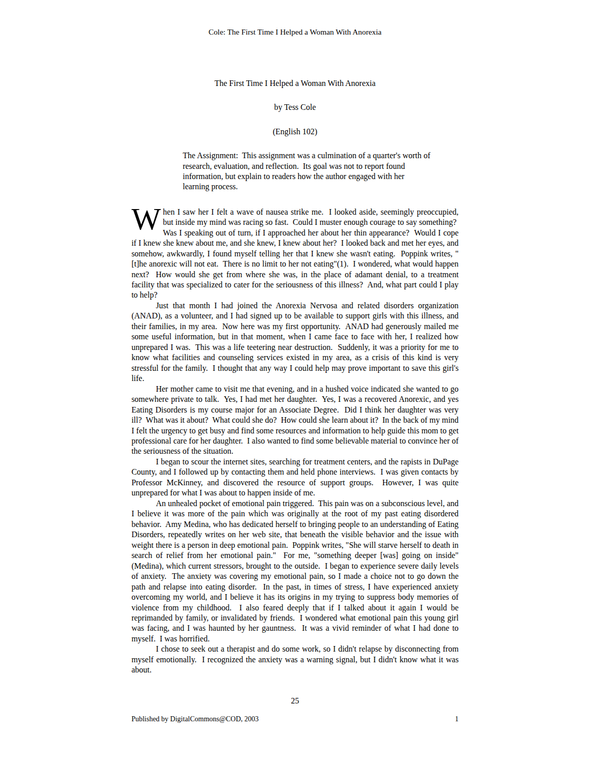Cole: The First Time I Helped a Woman With Anorexia
The First Time I Helped a Woman With Anorexia
by Tess Cole
(English 102)
The Assignment: This assignment was a culmination of a quarter's worth of research, evaluation, and reflection. Its goal was not to report found information, but explain to readers how the author engaged with her learning process.
When I saw her I felt a wave of nausea strike me. I looked aside, seemingly preoccupied, but inside my mind was racing so fast. Could I muster enough courage to say something? Was I speaking out of turn, if I approached her about her thin appearance? Would I cope if I knew she knew about me, and she knew, I knew about her? I looked back and met her eyes, and somehow, awkwardly, I found myself telling her that I knew she wasn't eating. Poppink writes, "[t]he anorexic will not eat. There is no limit to her not eating"(1). I wondered, what would happen next? How would she get from where she was, in the place of adamant denial, to a treatment facility that was specialized to cater for the seriousness of this illness? And, what part could I play to help?
Just that month I had joined the Anorexia Nervosa and related disorders organization (ANAD), as a volunteer, and I had signed up to be available to support girls with this illness, and their families, in my area. Now here was my first opportunity. ANAD had generously mailed me some useful information, but in that moment, when I came face to face with her, I realized how unprepared I was. This was a life teetering near destruction. Suddenly, it was a priority for me to know what facilities and counseling services existed in my area, as a crisis of this kind is very stressful for the family. I thought that any way I could help may prove important to save this girl's life.
Her mother came to visit me that evening, and in a hushed voice indicated she wanted to go somewhere private to talk. Yes, I had met her daughter. Yes, I was a recovered Anorexic, and yes Eating Disorders is my course major for an Associate Degree. Did I think her daughter was very ill? What was it about? What could she do? How could she learn about it? In the back of my mind I felt the urgency to get busy and find some resources and information to help guide this mom to get professional care for her daughter. I also wanted to find some believable material to convince her of the seriousness of the situation.
I began to scour the internet sites, searching for treatment centers, and the rapists in DuPage County, and I followed up by contacting them and held phone interviews. I was given contacts by Professor McKinney, and discovered the resource of support groups. However, I was quite unprepared for what I was about to happen inside of me.
An unhealed pocket of emotional pain triggered. This pain was on a subconscious level, and I believe it was more of the pain which was originally at the root of my past eating disordered behavior. Amy Medina, who has dedicated herself to bringing people to an understanding of Eating Disorders, repeatedly writes on her web site, that beneath the visible behavior and the issue with weight there is a person in deep emotional pain. Poppink writes, "She will starve herself to death in search of relief from her emotional pain." For me, "something deeper [was] going on inside" (Medina), which current stressors, brought to the outside. I began to experience severe daily levels of anxiety. The anxiety was covering my emotional pain, so I made a choice not to go down the path and relapse into eating disorder. In the past, in times of stress, I have experienced anxiety overcoming my world, and I believe it has its origins in my trying to suppress body memories of violence from my childhood. I also feared deeply that if I talked about it again I would be reprimanded by family, or invalidated by friends. I wondered what emotional pain this young girl was facing, and I was haunted by her gauntness. It was a vivid reminder of what I had done to myself. I was horrified.
I chose to seek out a therapist and do some work, so I didn't relapse by disconnecting from myself emotionally. I recognized the anxiety was a warning signal, but I didn't know what it was about.
25
Published by DigitalCommons@COD, 2003
1